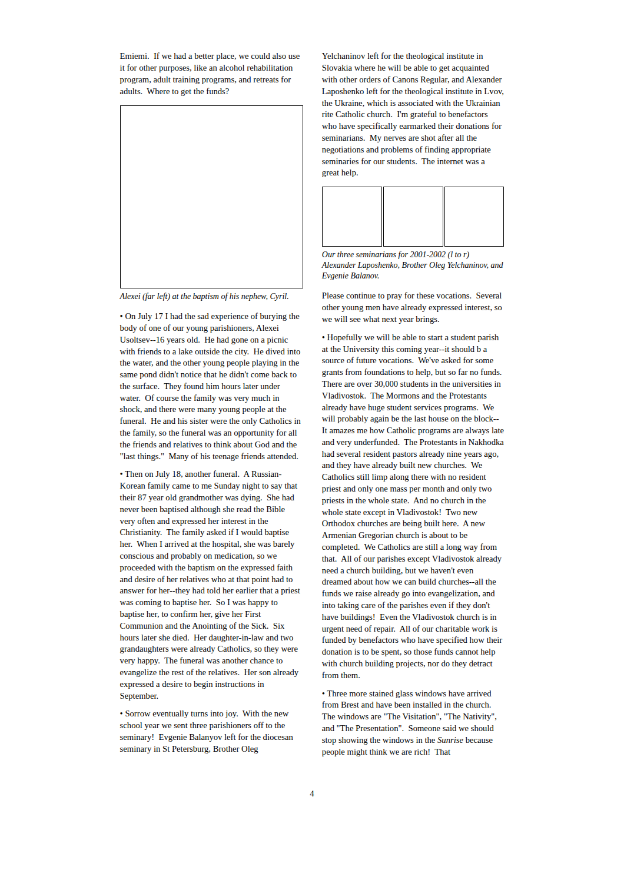Emiemi. If we had a better place, we could also use it for other purposes, like an alcohol rehabilitation program, adult training programs, and retreats for adults. Where to get the funds?
Alexei (far left) at the baptism of his nephew, Cyril.
• On July 17 I had the sad experience of burying the body of one of our young parishioners, Alexei Usoltsev--16 years old. He had gone on a picnic with friends to a lake outside the city. He dived into the water, and the other young people playing in the same pond didn't notice that he didn't come back to the surface. They found him hours later under water. Of course the family was very much in shock, and there were many young people at the funeral. He and his sister were the only Catholics in the family, so the funeral was an opportunity for all the friends and relatives to think about God and the "last things." Many of his teenage friends attended.
• Then on July 18, another funeral. A Russian-Korean family came to me Sunday night to say that their 87 year old grandmother was dying. She had never been baptised although she read the Bible very often and expressed her interest in the Christianity. The family asked if I would baptise her. When I arrived at the hospital, she was barely conscious and probably on medication, so we proceeded with the baptism on the expressed faith and desire of her relatives who at that point had to answer for her--they had told her earlier that a priest was coming to baptise her. So I was happy to baptise her, to confirm her, give her First Communion and the Anointing of the Sick. Six hours later she died. Her daughter-in-law and two grandaughters were already Catholics, so they were very happy. The funeral was another chance to evangelize the rest of the relatives. Her son already expressed a desire to begin instructions in September.
• Sorrow eventually turns into joy. With the new school year we sent three parishioners off to the seminary! Evgenie Balanyov left for the diocesan seminary in St Petersburg, Brother Oleg Yelchaninov left for the theological institute in Slovakia where he will be able to get acquainted with other orders of Canons Regular, and Alexander Laposhenko left for the theological institute in Lvov, the Ukraine, which is associated with the Ukrainian rite Catholic church. I'm grateful to benefactors who have specifically earmarked their donations for seminarians. My nerves are shot after all the negotiations and problems of finding appropriate seminaries for our students. The internet was a great help.
Our three seminarians for 2001-2002 (l to r) Alexander Laposhenko, Brother Oleg Yelchaninov, and Evgenie Balanov.
Please continue to pray for these vocations. Several other young men have already expressed interest, so we will see what next year brings.
• Hopefully we will be able to start a student parish at the University this coming year--it should b a source of future vocations. We've asked for some grants from foundations to help, but so far no funds. There are over 30,000 students in the universities in Vladivostok. The Mormons and the Protestants already have huge student services programs. We will probably again be the last house on the block--It amazes me how Catholic programs are always late and very underfunded. The Protestants in Nakhodka had several resident pastors already nine years ago, and they have already built new churches. We Catholics still limp along there with no resident priest and only one mass per month and only two priests in the whole state. And no church in the whole state except in Vladivostok! Two new Orthodox churches are being built here. A new Armenian Gregorian church is about to be completed. We Catholics are still a long way from that. All of our parishes except Vladivostok already need a church building, but we haven't even dreamed about how we can build churches--all the funds we raise already go into evangelization, and into taking care of the parishes even if they don't have buildings! Even the Vladivostok church is in urgent need of repair. All of our charitable work is funded by benefactors who have specified how their donation is to be spent, so those funds cannot help with church building projects, nor do they detract from them.
• Three more stained glass windows have arrived from Brest and have been installed in the church. The windows are "The Visitation", "The Nativity", and "The Presentation". Someone said we should stop showing the windows in the Sunrise because people might think we are rich! That
4